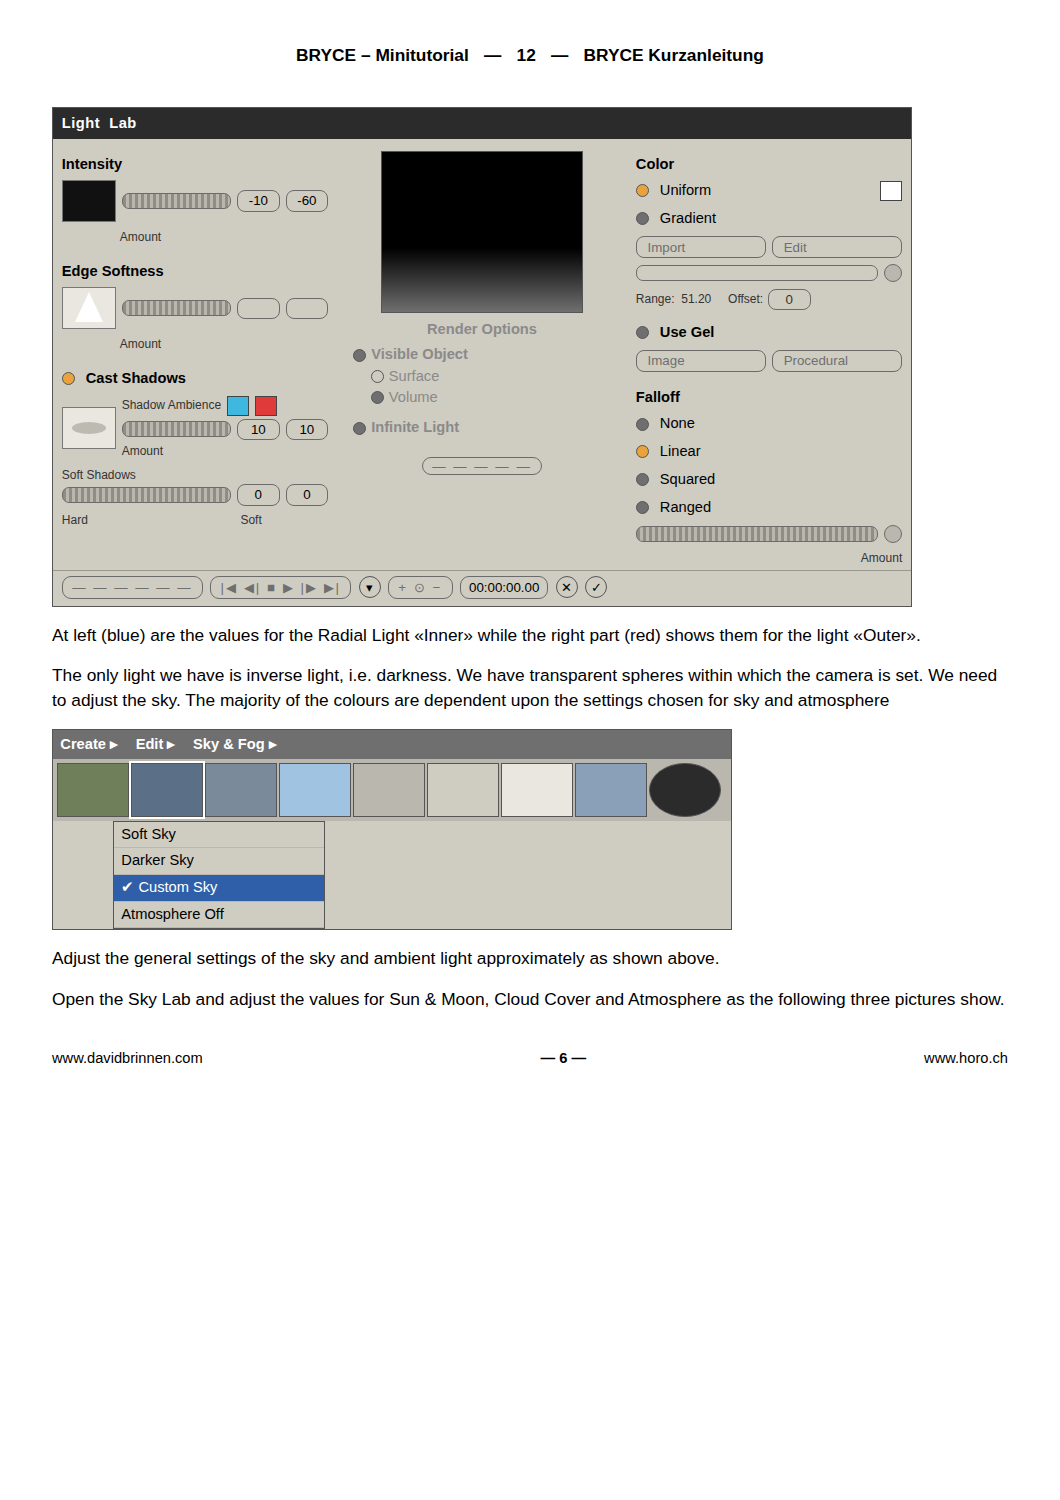BRYCE – Minitutorial — 12 — BRYCE Kurzanleitung
Light Lab
Intensity
-10
-60
Amount
Edge Softness
Amount
Cast Shadows
Shadow Ambience
10
10
Amount
Soft Shadows
0
0
Hard Soft
Render Options
Visible Object Surface Volume
Infinite Light
— — — — —
Color
Uniform
Gradient
Import Edit
Range: 51.20 Offset: 0
Use Gel
Image Procedural
Falloff
None
Linear
Squared
Ranged
Amount
— — — — — — |◀ ◀| ■ ▶ |▶ ▶| ▾ + ⊙ − 00:00:00.00 ✕ ✓
At left (blue) are the values for the Radial Light «Inner» while the right part (red) shows them for the light «Outer».
The only light we have is inverse light, i.e. darkness. We have transparent spheres within which the camera is set. We need to adjust the sky. The majority of the colours are dependent upon the settings chosen for sky and atmosphere
Create ▸Edit ▸Sky & Fog ▸
Soft Sky
Darker Sky
✔ Custom Sky
Atmosphere Off
Adjust the general settings of the sky and ambient light approximately as shown above.
Open the Sky Lab and adjust the values for Sun & Moon, Cloud Cover and Atmosphere as the following three pictures show.
www.davidbrinnen.com — 6 — www.horo.ch